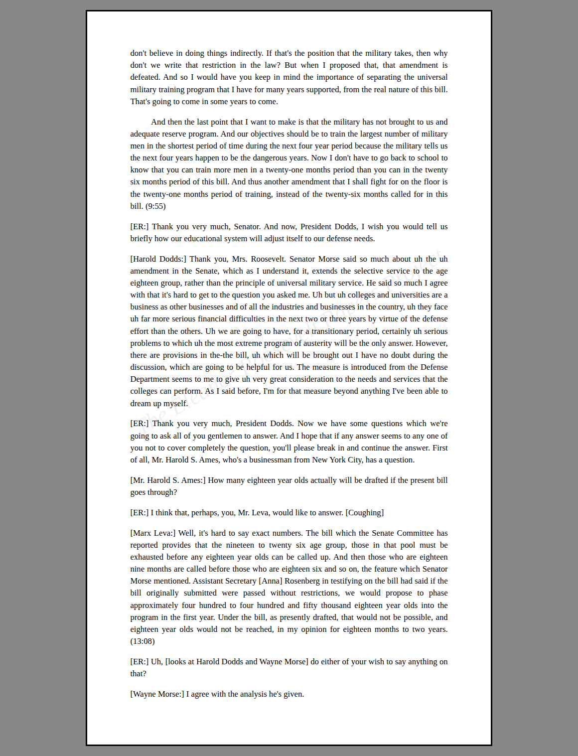The Eleanor Roosevelt Papers Project
don't believe in doing things indirectly. If that's the position that the military takes, then why don't we write that restriction in the law? But when I proposed that, that amendment is defeated. And so I would have you keep in mind the importance of separating the universal military training program that I have for many years supported, from the real nature of this bill. That's going to come in some years to come.
And then the last point that I want to make is that the military has not brought to us and adequate reserve program. And our objectives should be to train the largest number of military men in the shortest period of time during the next four year period because the military tells us the next four years happen to be the dangerous years. Now I don't have to go back to school to know that you can train more men in a twenty-one months period than you can in the twenty six months period of this bill. And thus another amendment that I shall fight for on the floor is the twenty-one months period of training, instead of the twenty-six months called for in this bill. (9:55)
[ER:] Thank you very much, Senator. And now, President Dodds, I wish you would tell us briefly how our educational system will adjust itself to our defense needs.
[Harold Dodds:] Thank you, Mrs. Roosevelt. Senator Morse said so much about uh the uh amendment in the Senate, which as I understand it, extends the selective service to the age eighteen group, rather than the principle of universal military service. He said so much I agree with that it's hard to get to the question you asked me. Uh but uh colleges and universities are a business as other businesses and of all the industries and businesses in the country, uh they face uh far more serious financial difficulties in the next two or three years by virtue of the defense effort than the others. Uh we are going to have, for a transitionary period, certainly uh serious problems to which uh the most extreme program of austerity will be the only answer. However, there are provisions in the-the bill, uh which will be brought out I have no doubt during the discussion, which are going to be helpful for us. The measure is introduced from the Defense Department seems to me to give uh very great consideration to the needs and services that the colleges can perform. As I said before, I'm for that measure beyond anything I've been able to dream up myself.
[ER:] Thank you very much, President Dodds. Now we have some questions which we're going to ask all of you gentlemen to answer. And I hope that if any answer seems to any one of you not to cover completely the question, you'll please break in and continue the answer. First of all, Mr. Harold S. Ames, who's a businessman from New York City, has a question.
[Mr. Harold S. Ames:] How many eighteen year olds actually will be drafted if the present bill goes through?
[ER:] I think that, perhaps, you, Mr. Leva, would like to answer. [Coughing]
[Marx Leva:] Well, it's hard to say exact numbers. The bill which the Senate Committee has reported provides that the nineteen to twenty six age group, those in that pool must be exhausted before any eighteen year olds can be called up. And then those who are eighteen nine months are called before those who are eighteen six and so on, the feature which Senator Morse mentioned. Assistant Secretary [Anna] Rosenberg in testifying on the bill had said if the bill originally submitted were passed without restrictions, we would propose to phase approximately four hundred to four hundred and fifty thousand eighteen year olds into the program in the first year. Under the bill, as presently drafted, that would not be possible, and eighteen year olds would not be reached, in my opinion for eighteen months to two years. (13:08)
[ER:] Uh, [looks at Harold Dodds and Wayne Morse] do either of your wish to say anything on that?
[Wayne Morse:] I agree with the analysis he's given.